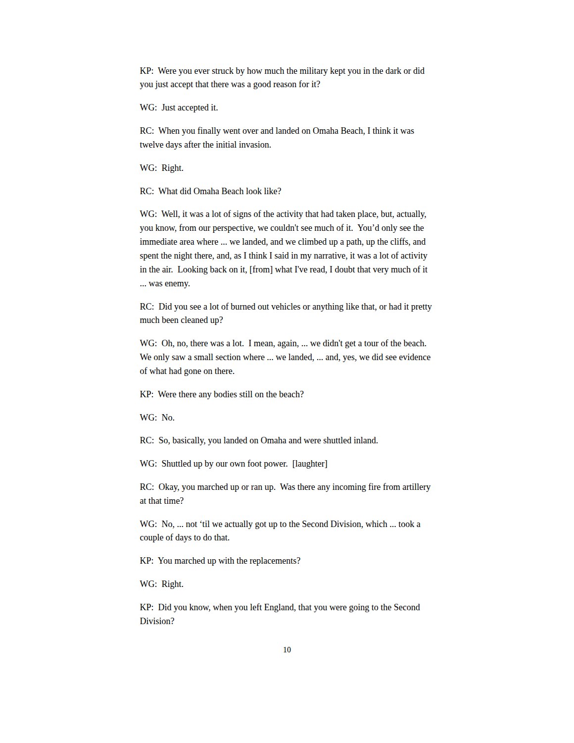KP: Were you ever struck by how much the military kept you in the dark or did you just accept that there was a good reason for it?
WG: Just accepted it.
RC: When you finally went over and landed on Omaha Beach, I think it was twelve days after the initial invasion.
WG: Right.
RC: What did Omaha Beach look like?
WG: Well, it was a lot of signs of the activity that had taken place, but, actually, you know, from our perspective, we couldn't see much of it. You’d only see the immediate area where ... we landed, and we climbed up a path, up the cliffs, and spent the night there, and, as I think I said in my narrative, it was a lot of activity in the air. Looking back on it, [from] what I've read, I doubt that very much of it ... was enemy.
RC: Did you see a lot of burned out vehicles or anything like that, or had it pretty much been cleaned up?
WG: Oh, no, there was a lot. I mean, again, ... we didn't get a tour of the beach. We only saw a small section where ... we landed, ... and, yes, we did see evidence of what had gone on there.
KP: Were there any bodies still on the beach?
WG: No.
RC: So, basically, you landed on Omaha and were shuttled inland.
WG: Shuttled up by our own foot power. [laughter]
RC: Okay, you marched up or ran up. Was there any incoming fire from artillery at that time?
WG: No, ... not ‘til we actually got up to the Second Division, which ... took a couple of days to do that.
KP: You marched up with the replacements?
WG: Right.
KP: Did you know, when you left England, that you were going to the Second Division?
10